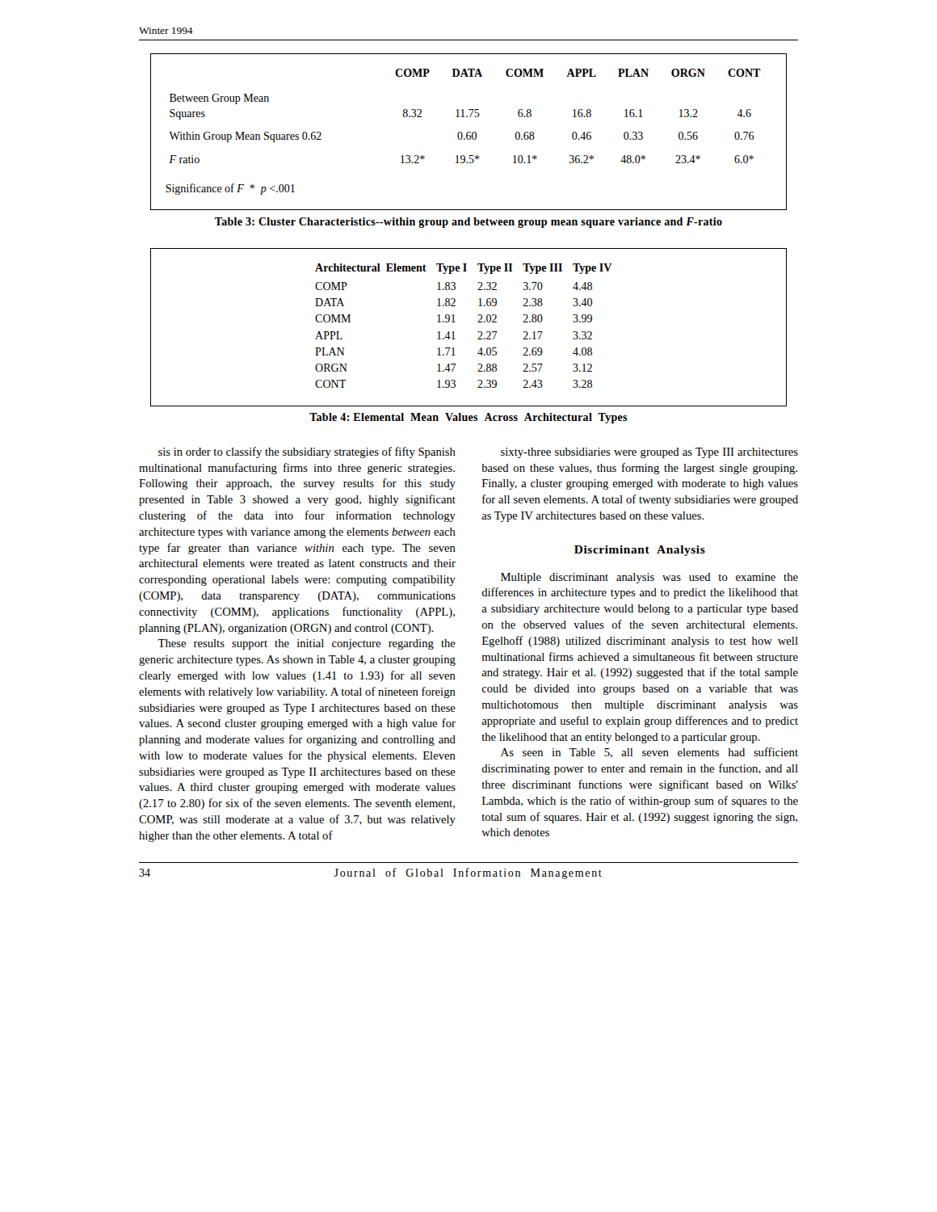Winter 1994
| | COMP | DATA | COMM | APPL | PLAN | ORGN | CONT |
| --- | --- | --- | --- | --- | --- | --- | --- |
| Between Group Mean Squares | 8.32 | 11.75 | 6.8 | 16.8 | 16.1 | 13.2 | 4.6 |
| Within Group Mean Squares 0.62 | | 0.60 | 0.68 | 0.46 | 0.33 | 0.56 | 0.76 |
| F ratio | 13.2* | 19.5* | 10.1* | 36.2* | 48.0* | 23.4* | 6.0* |
Significance of F * p <.001
Table 3: Cluster Characteristics--within group and between group mean square variance and F-ratio
| Architectural Element | Type I | Type II | Type III | Type IV |
| --- | --- | --- | --- | --- |
| COMP | 1.83 | 2.32 | 3.70 | 4.48 |
| DATA | 1.82 | 1.69 | 2.38 | 3.40 |
| COMM | 1.91 | 2.02 | 2.80 | 3.99 |
| APPL | 1.41 | 2.27 | 2.17 | 3.32 |
| PLAN | 1.71 | 4.05 | 2.69 | 4.08 |
| ORGN | 1.47 | 2.88 | 2.57 | 3.12 |
| CONT | 1.93 | 2.39 | 2.43 | 3.28 |
Table 4: Elemental Mean Values Across Architectural Types
sis in order to classify the subsidiary strategies of fifty Spanish multinational manufacturing firms into three generic strategies. Following their approach, the survey results for this study presented in Table 3 showed a very good, highly significant clustering of the data into four information technology architecture types with variance among the elements between each type far greater than variance within each type. The seven architectural elements were treated as latent constructs and their corresponding operational labels were: computing compatibility (COMP), data transparency (DATA), communications connectivity (COMM), applications functionality (APPL), planning (PLAN), organization (ORGN) and control (CONT).
These results support the initial conjecture regarding the generic architecture types. As shown in Table 4, a cluster grouping clearly emerged with low values (1.41 to 1.93) for all seven elements with relatively low variability. A total of nineteen foreign subsidiaries were grouped as Type I architectures based on these values. A second cluster grouping emerged with a high value for planning and moderate values for organizing and controlling and with low to moderate values for the physical elements. Eleven subsidiaries were grouped as Type II architectures based on these values. A third cluster grouping emerged with moderate values (2.17 to 2.80) for six of the seven elements. The seventh element, COMP, was still moderate at a value of 3.7, but was relatively higher than the other elements. A total of
sixty-three subsidiaries were grouped as Type III architectures based on these values, thus forming the largest single grouping. Finally, a cluster grouping emerged with moderate to high values for all seven elements. A total of twenty subsidiaries were grouped as Type IV architectures based on these values.
Discriminant Analysis
Multiple discriminant analysis was used to examine the differences in architecture types and to predict the likelihood that a subsidiary architecture would belong to a particular type based on the observed values of the seven architectural elements. Egelhoff (1988) utilized discriminant analysis to test how well multinational firms achieved a simultaneous fit between structure and strategy. Hair et al. (1992) suggested that if the total sample could be divided into groups based on a variable that was multichotomous then multiple discriminant analysis was appropriate and useful to explain group differences and to predict the likelihood that an entity belonged to a particular group.
As seen in Table 5, all seven elements had sufficient discriminating power to enter and remain in the function, and all three discriminant functions were significant based on Wilks' Lambda, which is the ratio of within-group sum of squares to the total sum of squares. Hair et al. (1992) suggest ignoring the sign, which denotes
34
Journal of Global Information Management